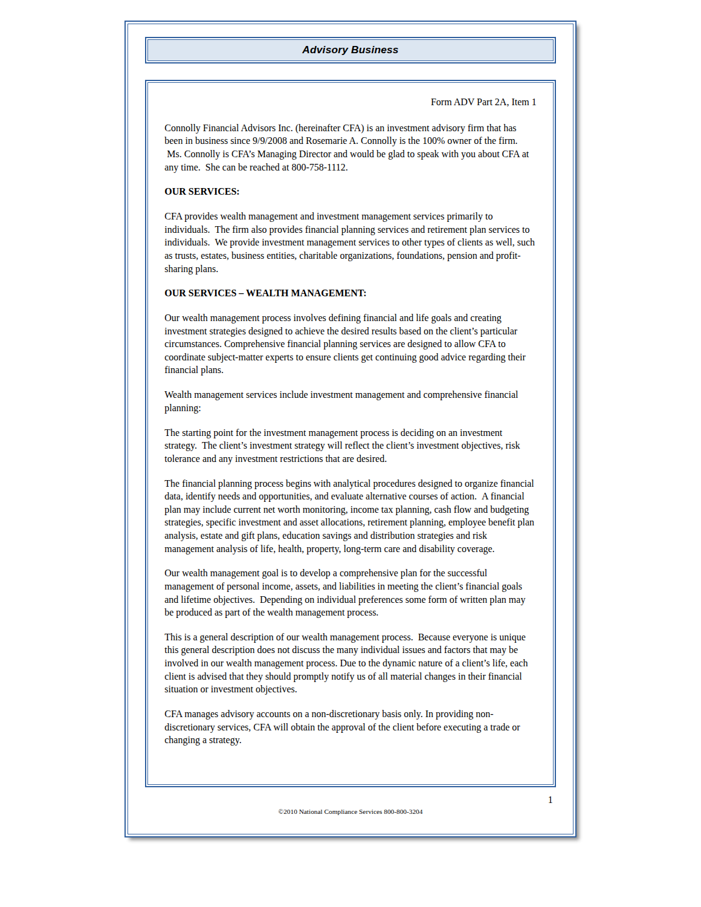Advisory Business
Form ADV Part 2A, Item 1
Connolly Financial Advisors Inc. (hereinafter CFA) is an investment advisory firm that has been in business since 9/9/2008 and Rosemarie A. Connolly is the 100% owner of the firm. Ms. Connolly is CFA’s Managing Director and would be glad to speak with you about CFA at any time. She can be reached at 800-758-1112.
Our Services:
CFA provides wealth management and investment management services primarily to individuals. The firm also provides financial planning services and retirement plan services to individuals. We provide investment management services to other types of clients as well, such as trusts, estates, business entities, charitable organizations, foundations, pension and profit-sharing plans.
Our Services – Wealth Management:
Our wealth management process involves defining financial and life goals and creating investment strategies designed to achieve the desired results based on the client’s particular circumstances. Comprehensive financial planning services are designed to allow CFA to coordinate subject-matter experts to ensure clients get continuing good advice regarding their financial plans.
Wealth management services include investment management and comprehensive financial planning:
The starting point for the investment management process is deciding on an investment strategy. The client’s investment strategy will reflect the client’s investment objectives, risk tolerance and any investment restrictions that are desired.
The financial planning process begins with analytical procedures designed to organize financial data, identify needs and opportunities, and evaluate alternative courses of action. A financial plan may include current net worth monitoring, income tax planning, cash flow and budgeting strategies, specific investment and asset allocations, retirement planning, employee benefit plan analysis, estate and gift plans, education savings and distribution strategies and risk management analysis of life, health, property, long-term care and disability coverage.
Our wealth management goal is to develop a comprehensive plan for the successful management of personal income, assets, and liabilities in meeting the client’s financial goals and lifetime objectives. Depending on individual preferences some form of written plan may be produced as part of the wealth management process.
This is a general description of our wealth management process. Because everyone is unique this general description does not discuss the many individual issues and factors that may be involved in our wealth management process. Due to the dynamic nature of a client’s life, each client is advised that they should promptly notify us of all material changes in their financial situation or investment objectives.
CFA manages advisory accounts on a non-discretionary basis only. In providing non-discretionary services, CFA will obtain the approval of the client before executing a trade or changing a strategy.
1
©2010 National Compliance Services 800-800-3204